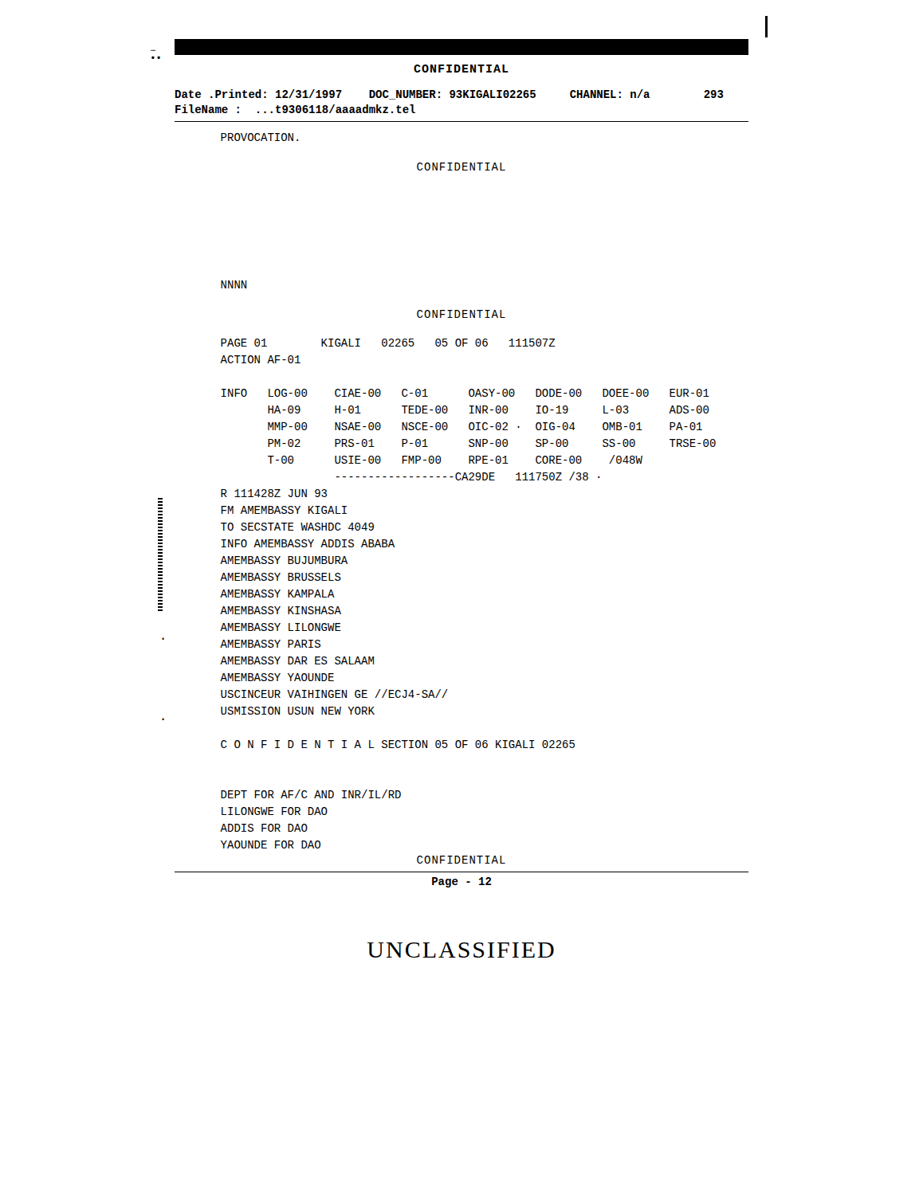UNCLASSIFIED
CONFIDENTIAL
−
••
Date .Printed: 12/31/1997 DOC_NUMBER: 93KIGALI02265 CHANNEL: n/a 293 FileName : ...t9306118/aaaadmkz.tel
PROVOCATION.
CONFIDENTIAL
NNNN
CONFIDENTIAL
PAGE 01 KIGALI 02265 05 OF 06 111507Z ACTION AF-01 INFO LOG-00 CIAE-00 C-01 OASY-00 DODE-00 DOEE-00 EUR-01 HA-09 H-01 TEDE-00 INR-00 IO-19 L-03 ADS-00 MMP-00 NSAE-00 NSCE-00 OIC-02 · OIG-04 OMB-01 PA-01 PM-02 PRS-01 P-01 SNP-00 SP-00 SS-00 TRSE-00 T-00 USIE-00 FMP-00 RPE-01 CORE-00 /048W ------------------CA29DE 111750Z /38 · R 111428Z JUN 93 FM AMEMBASSY KIGALI TO SECSTATE WASHDC 4049 INFO AMEMBASSY ADDIS ABABA AMEMBASSY BUJUMBURA AMEMBASSY BRUSSELS AMEMBASSY KAMPALA AMEMBASSY KINSHASA AMEMBASSY LILONGWE AMEMBASSY PARIS AMEMBASSY DAR ES SALAAM AMEMBASSY YAOUNDE USCINCEUR VAIHINGEN GE //ECJ4-SA// USMISSION USUN NEW YORK C O N F I D E N T I A L SECTION 05 OF 06 KIGALI 02265 DEPT FOR AF/C AND INR/IL/RD LILONGWE FOR DAO ADDIS FOR DAO YAOUNDE FOR DAO
CONFIDENTIAL
Page - 12
UNCLASSIFIED
·
·